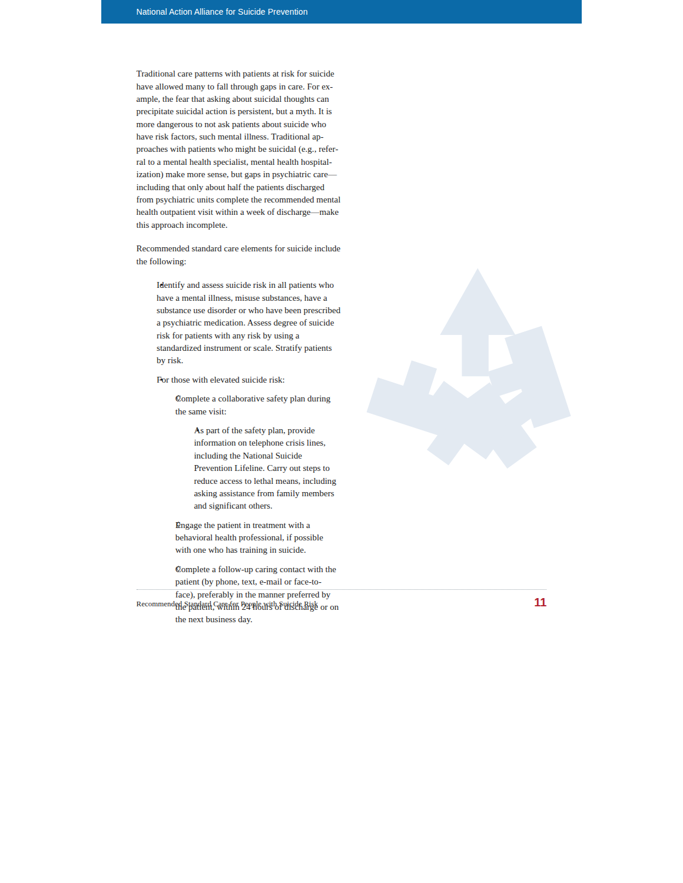National Action Alliance for Suicide Prevention
Traditional care patterns with patients at risk for suicide have allowed many to fall through gaps in care. For example, the fear that asking about suicidal thoughts can precipitate suicidal action is persistent, but a myth. It is more dangerous to not ask patients about suicide who have risk factors, such mental illness. Traditional approaches with patients who might be suicidal (e.g., referral to a mental health specialist, mental health hospitalization) make more sense, but gaps in psychiatric care—including that only about half the patients discharged from psychiatric units complete the recommended mental health outpatient visit within a week of discharge—make this approach incomplete.
Recommended standard care elements for suicide include the following:
Identify and assess suicide risk in all patients who have a mental illness, misuse substances, have a substance use disorder or who have been prescribed a psychiatric medication. Assess degree of suicide risk for patients with any risk by using a standardized instrument or scale. Stratify patients by risk.
For those with elevated suicide risk:
Complete a collaborative safety plan during the same visit:
As part of the safety plan, provide information on telephone crisis lines, including the National Suicide Prevention Lifeline. Carry out steps to reduce access to lethal means, including asking assistance from family members and significant others.
Engage the patient in treatment with a behavioral health professional, if possible with one who has training in suicide.
Complete a follow-up caring contact with the patient (by phone, text, e-mail or face-to-face), preferably in the manner preferred by the patient, within 24 hours of discharge or on the next business day.
Recommended Standard Care for People with Suicide Risk
11